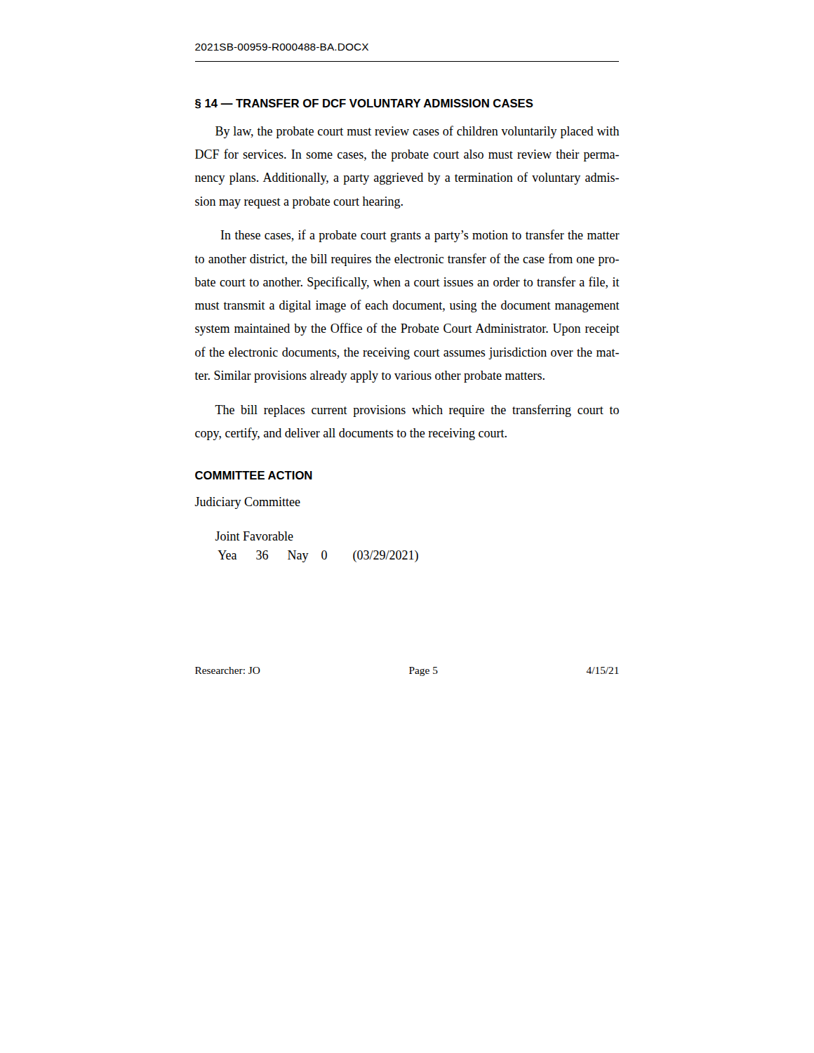2021SB-00959-R000488-BA.DOCX
§ 14 — TRANSFER OF DCF VOLUNTARY ADMISSION CASES
By law, the probate court must review cases of children voluntarily placed with DCF for services. In some cases, the probate court also must review their permanency plans. Additionally, a party aggrieved by a termination of voluntary admission may request a probate court hearing.
In these cases, if a probate court grants a party’s motion to transfer the matter to another district, the bill requires the electronic transfer of the case from one probate court to another. Specifically, when a court issues an order to transfer a file, it must transmit a digital image of each document, using the document management system maintained by the Office of the Probate Court Administrator. Upon receipt of the electronic documents, the receiving court assumes jurisdiction over the matter. Similar provisions already apply to various other probate matters.
The bill replaces current provisions which require the transferring court to copy, certify, and deliver all documents to the receiving court.
COMMITTEE ACTION
Judiciary Committee
Joint Favorable Yea 36 Nay 0 (03/29/2021)
Researcher: JO Page 5 4/15/21